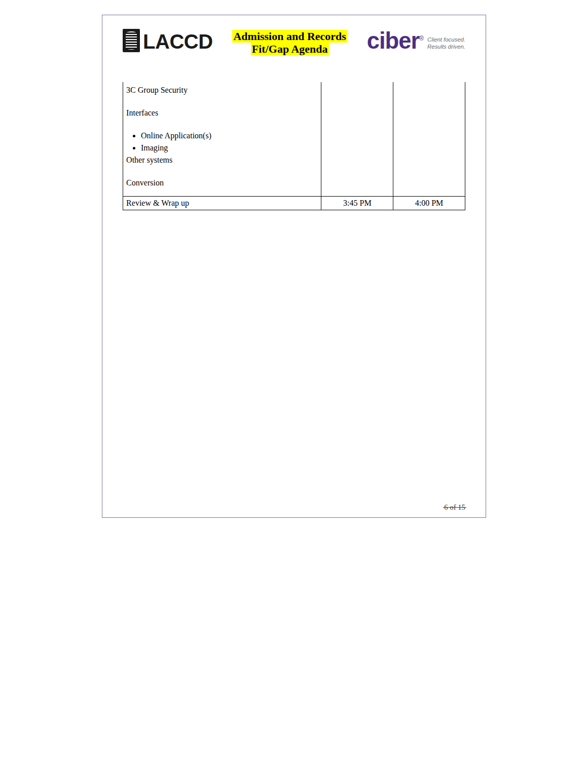LACCD
Admission and Records
Fit/Gap Agenda
ciber®
Client focused.
Results driven.
| 3C Group Security Interfaces Online Application(s) Imaging Other systems Conversion | | |
| Review & Wrap up | 3:45 PM | 4:00 PM |
6 of 15